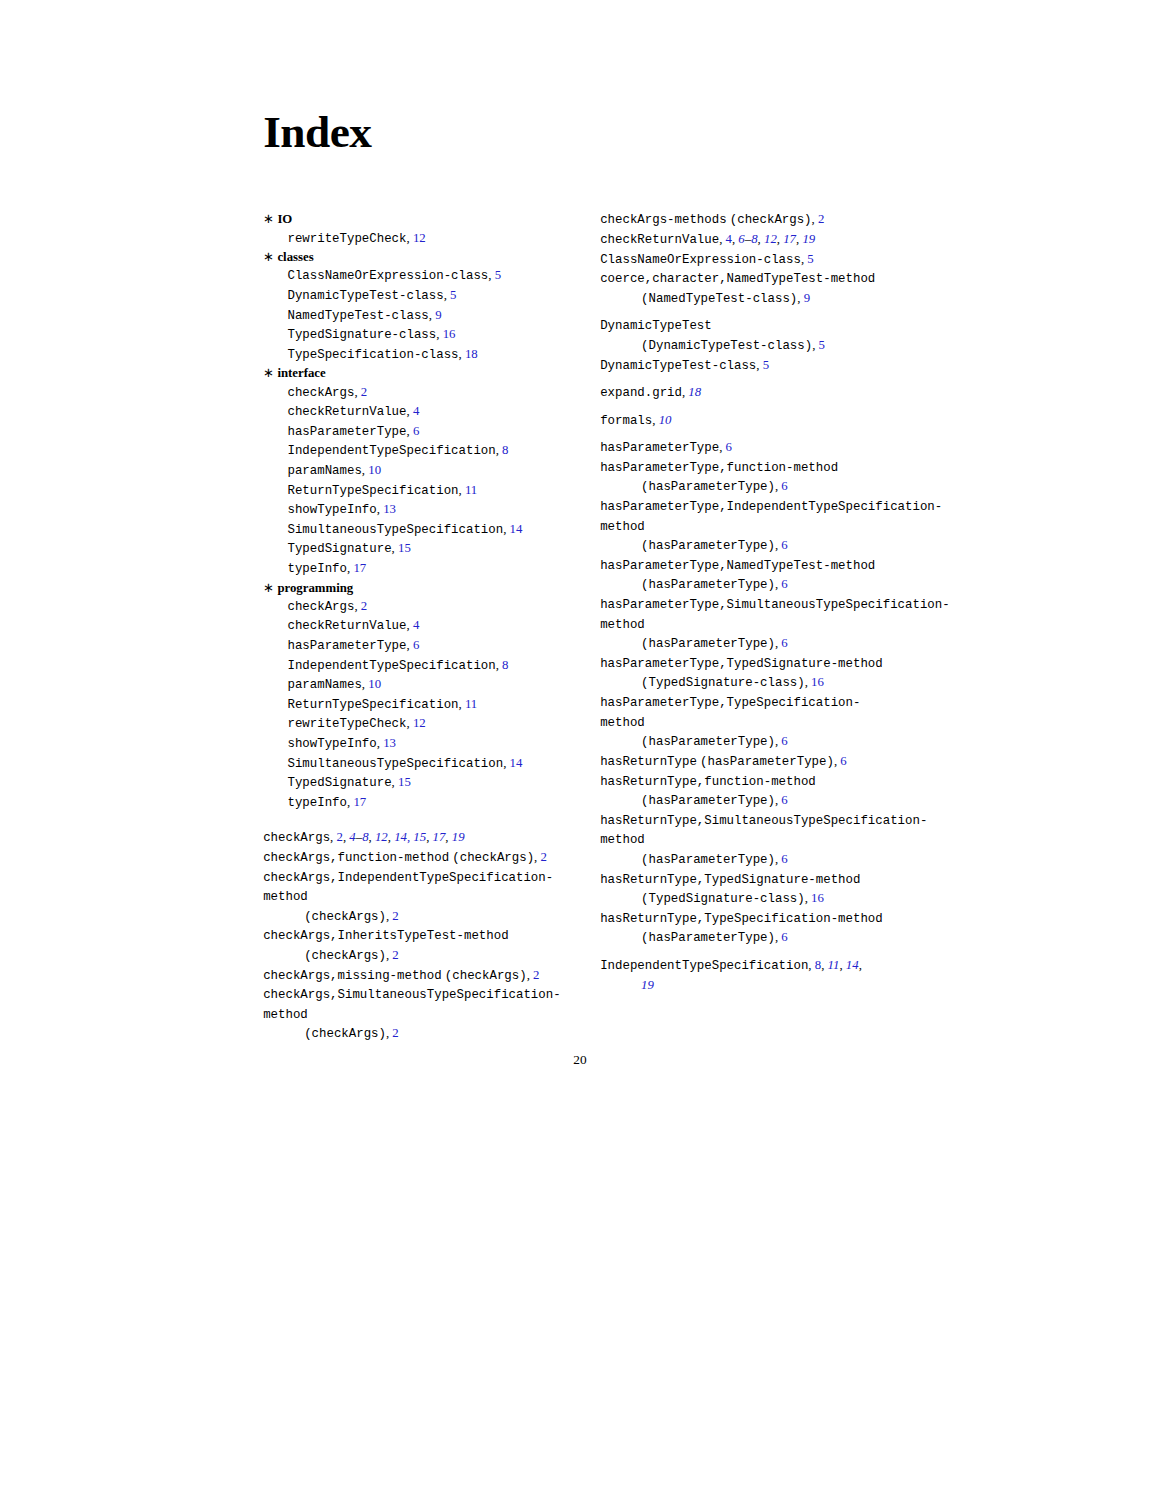Index
∗ IO
rewriteTypeCheck, 12
∗ classes
ClassNameOrExpression-class, 5
DynamicTypeTest-class, 5
NamedTypeTest-class, 9
TypedSignature-class, 16
TypeSpecification-class, 18
∗ interface
checkArgs, 2
checkReturnValue, 4
hasParameterType, 6
IndependentTypeSpecification, 8
paramNames, 10
ReturnTypeSpecification, 11
showTypeInfo, 13
SimultaneousTypeSpecification, 14
TypedSignature, 15
typeInfo, 17
∗ programming
checkArgs, 2
checkReturnValue, 4
hasParameterType, 6
IndependentTypeSpecification, 8
paramNames, 10
ReturnTypeSpecification, 11
rewriteTypeCheck, 12
showTypeInfo, 13
SimultaneousTypeSpecification, 14
TypedSignature, 15
typeInfo, 17
checkArgs, 2, 4–8, 12, 14, 15, 17, 19
checkArgs,function-method (checkArgs), 2
checkArgs,IndependentTypeSpecification-method(checkArgs), 2
checkArgs,InheritsTypeTest-method(checkArgs), 2
checkArgs,missing-method (checkArgs), 2
checkArgs,SimultaneousTypeSpecification-method(checkArgs), 2
checkArgs-methods (checkArgs), 2
checkReturnValue, 4, 6–8, 12, 17, 19
ClassNameOrExpression-class, 5
coerce,character,NamedTypeTest-method(NamedTypeTest-class), 9
DynamicTypeTest(DynamicTypeTest-class), 5
DynamicTypeTest-class, 5
expand.grid, 18
formals, 10
hasParameterType, 6
hasParameterType,function-method(hasParameterType), 6
hasParameterType,IndependentTypeSpecification-method(hasParameterType), 6
hasParameterType,NamedTypeTest-method(hasParameterType), 6
hasParameterType,SimultaneousTypeSpecification-method(hasParameterType), 6
hasParameterType,TypedSignature-method(TypedSignature-class), 16
hasParameterType,TypeSpecification-method(hasParameterType), 6
hasReturnType (hasParameterType), 6
hasReturnType,function-method(hasParameterType), 6
hasReturnType,SimultaneousTypeSpecification-method(hasParameterType), 6
hasReturnType,TypedSignature-method(TypedSignature-class), 16
hasReturnType,TypeSpecification-method(hasParameterType), 6
IndependentTypeSpecification, 8, 11, 14,19
20